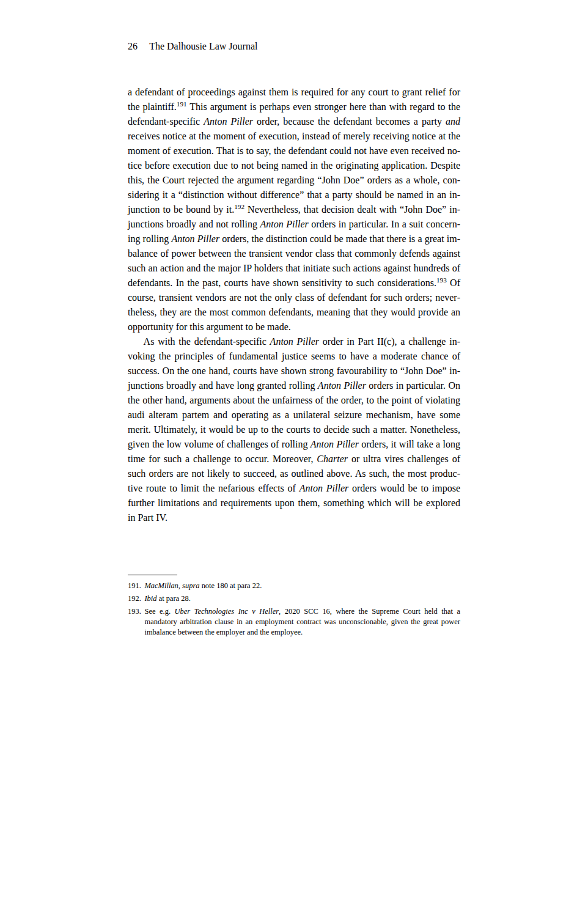26 The Dalhousie Law Journal
a defendant of proceedings against them is required for any court to grant relief for the plaintiff.191 This argument is perhaps even stronger here than with regard to the defendant-specific Anton Piller order, because the defendant becomes a party and receives notice at the moment of execution, instead of merely receiving notice at the moment of execution. That is to say, the defendant could not have even received notice before execution due to not being named in the originating application. Despite this, the Court rejected the argument regarding “John Doe” orders as a whole, considering it a “distinction without difference” that a party should be named in an injunction to be bound by it.192 Nevertheless, that decision dealt with “John Doe” injunctions broadly and not rolling Anton Piller orders in particular. In a suit concerning rolling Anton Piller orders, the distinction could be made that there is a great imbalance of power between the transient vendor class that commonly defends against such an action and the major IP holders that initiate such actions against hundreds of defendants. In the past, courts have shown sensitivity to such considerations.193 Of course, transient vendors are not the only class of defendant for such orders; nevertheless, they are the most common defendants, meaning that they would provide an opportunity for this argument to be made.
As with the defendant-specific Anton Piller order in Part II(c), a challenge invoking the principles of fundamental justice seems to have a moderate chance of success. On the one hand, courts have shown strong favourability to “John Doe” injunctions broadly and have long granted rolling Anton Piller orders in particular. On the other hand, arguments about the unfairness of the order, to the point of violating audi alteram partem and operating as a unilateral seizure mechanism, have some merit. Ultimately, it would be up to the courts to decide such a matter. Nonetheless, given the low volume of challenges of rolling Anton Piller orders, it will take a long time for such a challenge to occur. Moreover, Charter or ultra vires challenges of such orders are not likely to succeed, as outlined above. As such, the most productive route to limit the nefarious effects of Anton Piller orders would be to impose further limitations and requirements upon them, something which will be explored in Part IV.
191. MacMillan, supra note 180 at para 22.
192. Ibid at para 28.
193. See e.g. Uber Technologies Inc v Heller, 2020 SCC 16, where the Supreme Court held that a mandatory arbitration clause in an employment contract was unconscionable, given the great power imbalance between the employer and the employee.